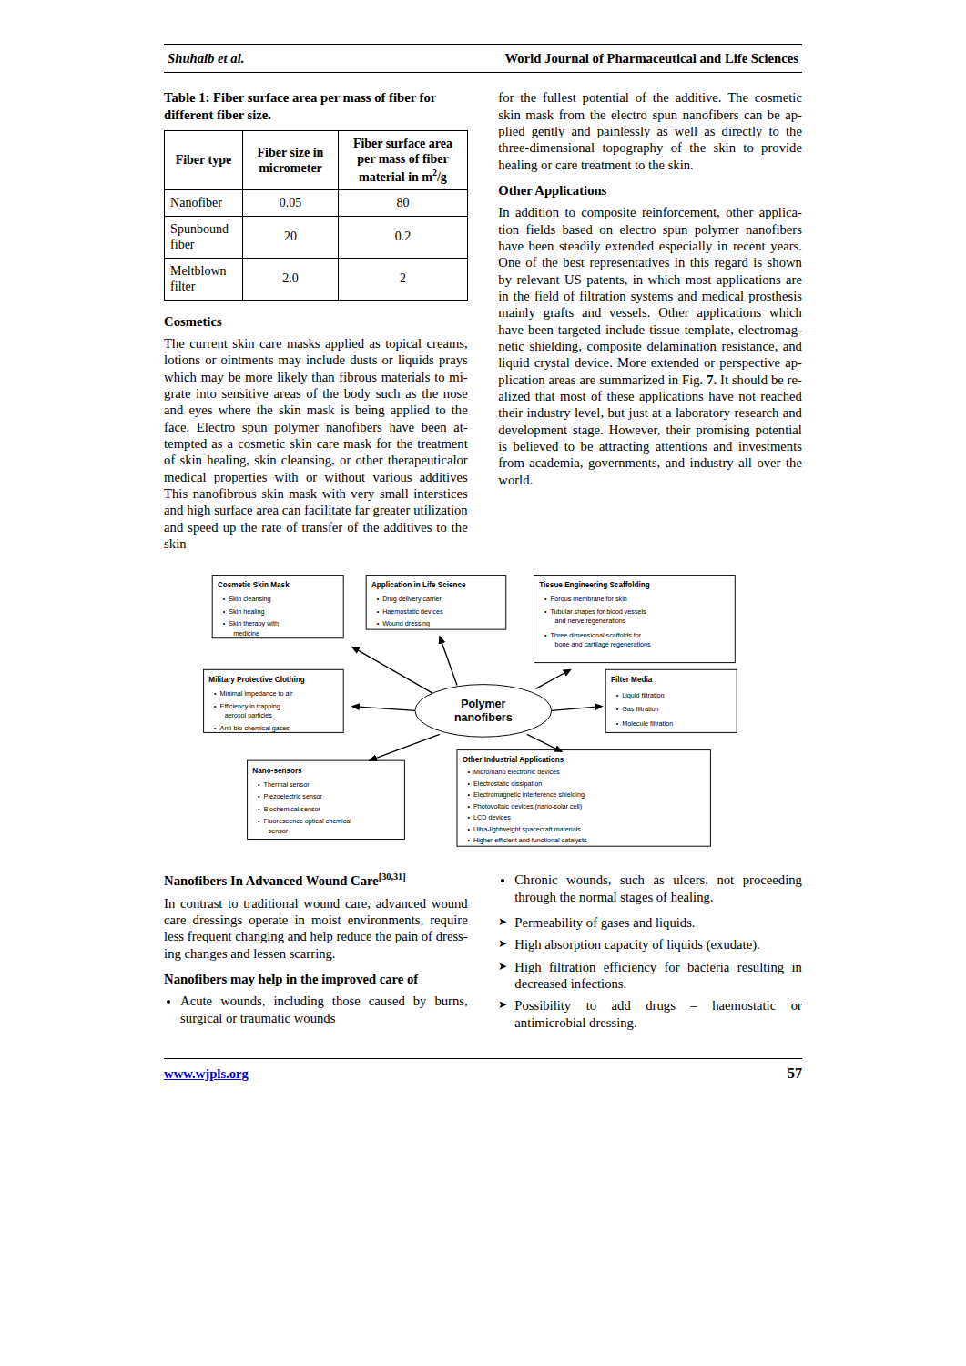Shuhaib et al.
World Journal of Pharmaceutical and Life Sciences
Table 1: Fiber surface area per mass of fiber for different fiber size.
| Fiber type | Fiber size in micrometer | Fiber surface area per mass of fiber material in m 2 /g |
| --- | --- | --- |
| Nanofiber | 0.05 | 80 |
| Spunbound fiber | 20 | 0.2 |
| Meltblown filter | 2.0 | 2 |
Cosmetics
The current skin care masks applied as topical creams, lotions or ointments may include dusts or liquids prays which may be more likely than fibrous materials to migrate into sensitive areas of the body such as the nose and eyes where the skin mask is being applied to the face. Electro spun polymer nanofibers have been attempted as a cosmetic skin care mask for the treatment of skin healing, skin cleansing, or other therapeuticalor medical properties with or without various additives This nanofibrous skin mask with very small interstices and high surface area can facilitate far greater utilization and speed up the rate of transfer of the additives to the skin
for the fullest potential of the additive. The cosmetic skin mask from the electro spun nanofibers can be applied gently and painlessly as well as directly to the three-dimensional topography of the skin to provide healing or care treatment to the skin.
Other Applications
In addition to composite reinforcement, other application fields based on electro spun polymer nanofibers have been steadily extended especially in recent years. One of the best representatives in this regard is shown by relevant US patents, in which most applications are in the field of filtration systems and medical prosthesis mainly grafts and vessels. Other applications which have been targeted include tissue template, electromagnetic shielding, composite delamination resistance, and liquid crystal device. More extended or perspective application areas are summarized in Fig. 7. It should be realized that most of these applications have not reached their industry level, but just at a laboratory research and development stage. However, their promising potential is believed to be attracting attentions and investments from academia, governments, and industry all over the world.
Polymer nanofibers Cosmetic Skin Mask • Skin cleansing • Skin healing • Skin therapy with medicine Application in Life Science • Drug delivery carrier • Haemostatic devices • Wound dressing Tissue Engineering Scaffolding • Porous membrane for skin • Tubular shapes for blood vessels and nerve regenerations • Three dimensional scaffolds for bone and cartilage regenerations Military Protective Clothing • Minimal impedance to air • Efficiency in trapping aerosol particles • Anti-bio-chemical gases Filter Media • Liquid filtration • Gas filtration • Molecule filtration Nano-sensors • Thermal sensor • Piezoelectric sensor • Biochemical sensor • Fluorescence optical chemical sensor Other Industrial Applications • Micro/nano electronic devices • Electrostatic dissipation • Electromagnetic interference shielding • Photovoltaic devices (nano-solar cell) • LCD devices • Ultra-lightweight spacecraft materials • Higher efficient and functional catalysts
Nanofibers In Advanced Wound Care[30,31]
In contrast to traditional wound care, advanced wound care dressings operate in moist environments, require less frequent changing and help reduce the pain of dressing changes and lessen scarring.
Nanofibers may help in the improved care of
Acute wounds, including those caused by burns, surgical or traumatic wounds
Chronic wounds, such as ulcers, not proceeding through the normal stages of healing.
Permeability of gases and liquids.
High absorption capacity of liquids (exudate).
High filtration efficiency for bacteria resulting in decreased infections.
Possibility to add drugs – haemostatic or antimicrobial dressing.
www.wjpls.org
57